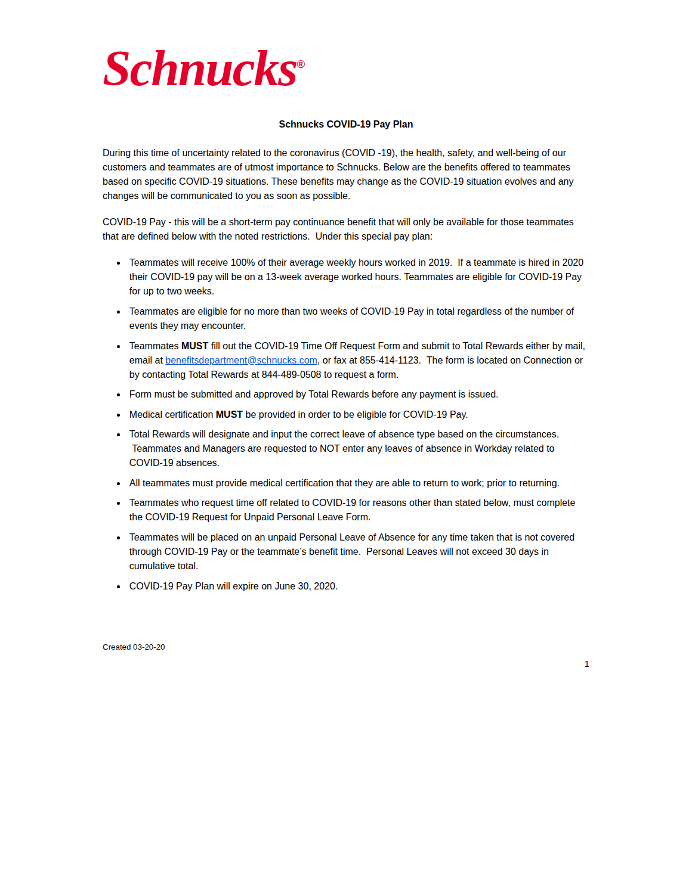Schnucks®
Schnucks COVID-19 Pay Plan
During this time of uncertainty related to the coronavirus (COVID -19), the health, safety, and well-being of our customers and teammates are of utmost importance to Schnucks. Below are the benefits offered to teammates based on specific COVID-19 situations. These benefits may change as the COVID-19 situation evolves and any changes will be communicated to you as soon as possible.
COVID-19 Pay - this will be a short-term pay continuance benefit that will only be available for those teammates that are defined below with the noted restrictions. Under this special pay plan:
Teammates will receive 100% of their average weekly hours worked in 2019. If a teammate is hired in 2020 their COVID-19 pay will be on a 13-week average worked hours. Teammates are eligible for COVID-19 Pay for up to two weeks.
Teammates are eligible for no more than two weeks of COVID-19 Pay in total regardless of the number of events they may encounter.
Teammates MUST fill out the COVID-19 Time Off Request Form and submit to Total Rewards either by mail, email at benefitsdepartment@schnucks.com, or fax at 855-414-1123. The form is located on Connection or by contacting Total Rewards at 844-489-0508 to request a form.
Form must be submitted and approved by Total Rewards before any payment is issued.
Medical certification MUST be provided in order to be eligible for COVID-19 Pay.
Total Rewards will designate and input the correct leave of absence type based on the circumstances. Teammates and Managers are requested to NOT enter any leaves of absence in Workday related to COVID-19 absences.
All teammates must provide medical certification that they are able to return to work; prior to returning.
Teammates who request time off related to COVID-19 for reasons other than stated below, must complete the COVID-19 Request for Unpaid Personal Leave Form.
Teammates will be placed on an unpaid Personal Leave of Absence for any time taken that is not covered through COVID-19 Pay or the teammate’s benefit time. Personal Leaves will not exceed 30 days in cumulative total.
COVID-19 Pay Plan will expire on June 30, 2020.
Created 03-20-20
1